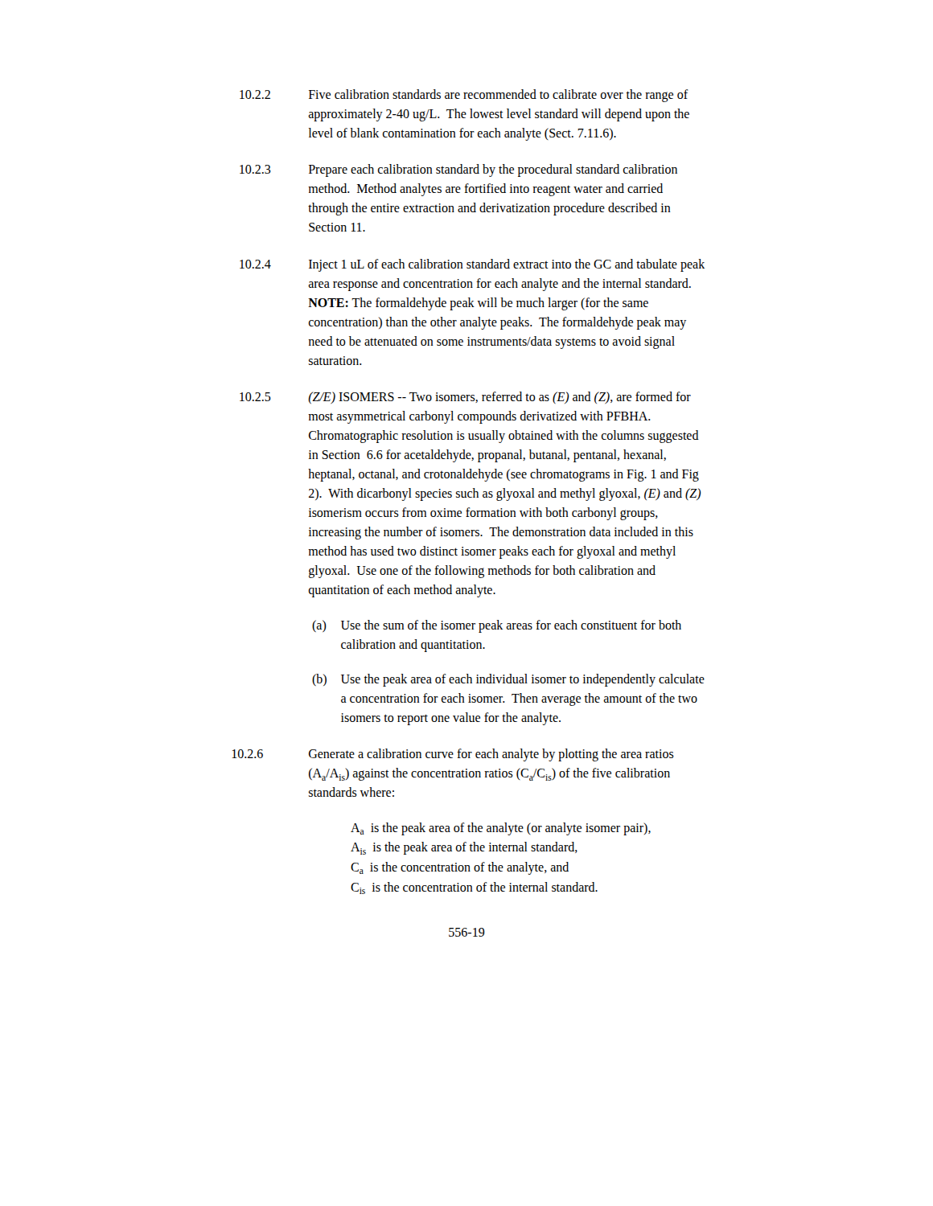10.2.2
Five calibration standards are recommended to calibrate over the range of approximately 2-40 ug/L. The lowest level standard will depend upon the level of blank contamination for each analyte (Sect. 7.11.6).
10.2.3
Prepare each calibration standard by the procedural standard calibration method. Method analytes are fortified into reagent water and carried through the entire extraction and derivatization procedure described in Section 11.
10.2.4
Inject 1 uL of each calibration standard extract into the GC and tabulate peak area response and concentration for each analyte and the internal standard. NOTE: The formaldehyde peak will be much larger (for the same concentration) than the other analyte peaks. The formaldehyde peak may need to be attenuated on some instruments/data systems to avoid signal saturation.
10.2.5
(Z/E) ISOMERS -- Two isomers, referred to as (E) and (Z), are formed for most asymmetrical carbonyl compounds derivatized with PFBHA. Chromatographic resolution is usually obtained with the columns suggested in Section 6.6 for acetaldehyde, propanal, butanal, pentanal, hexanal, heptanal, octanal, and crotonaldehyde (see chromatograms in Fig. 1 and Fig 2). With dicarbonyl species such as glyoxal and methyl glyoxal, (E) and (Z) isomerism occurs from oxime formation with both carbonyl groups, increasing the number of isomers. The demonstration data included in this method has used two distinct isomer peaks each for glyoxal and methyl glyoxal. Use one of the following methods for both calibration and quantitation of each method analyte.
(a)
Use the sum of the isomer peak areas for each constituent for both calibration and quantitation.
(b)
Use the peak area of each individual isomer to independently calculate a concentration for each isomer. Then average the amount of the two isomers to report one value for the analyte.
10.2.6
Generate a calibration curve for each analyte by plotting the area ratios (Aa/Ais) against the concentration ratios (Ca/Cis) of the five calibration standards where:
Aa is the peak area of the analyte (or analyte isomer pair),
Ais is the peak area of the internal standard,
Ca is the concentration of the analyte, and
Cis is the concentration of the internal standard.
556-19